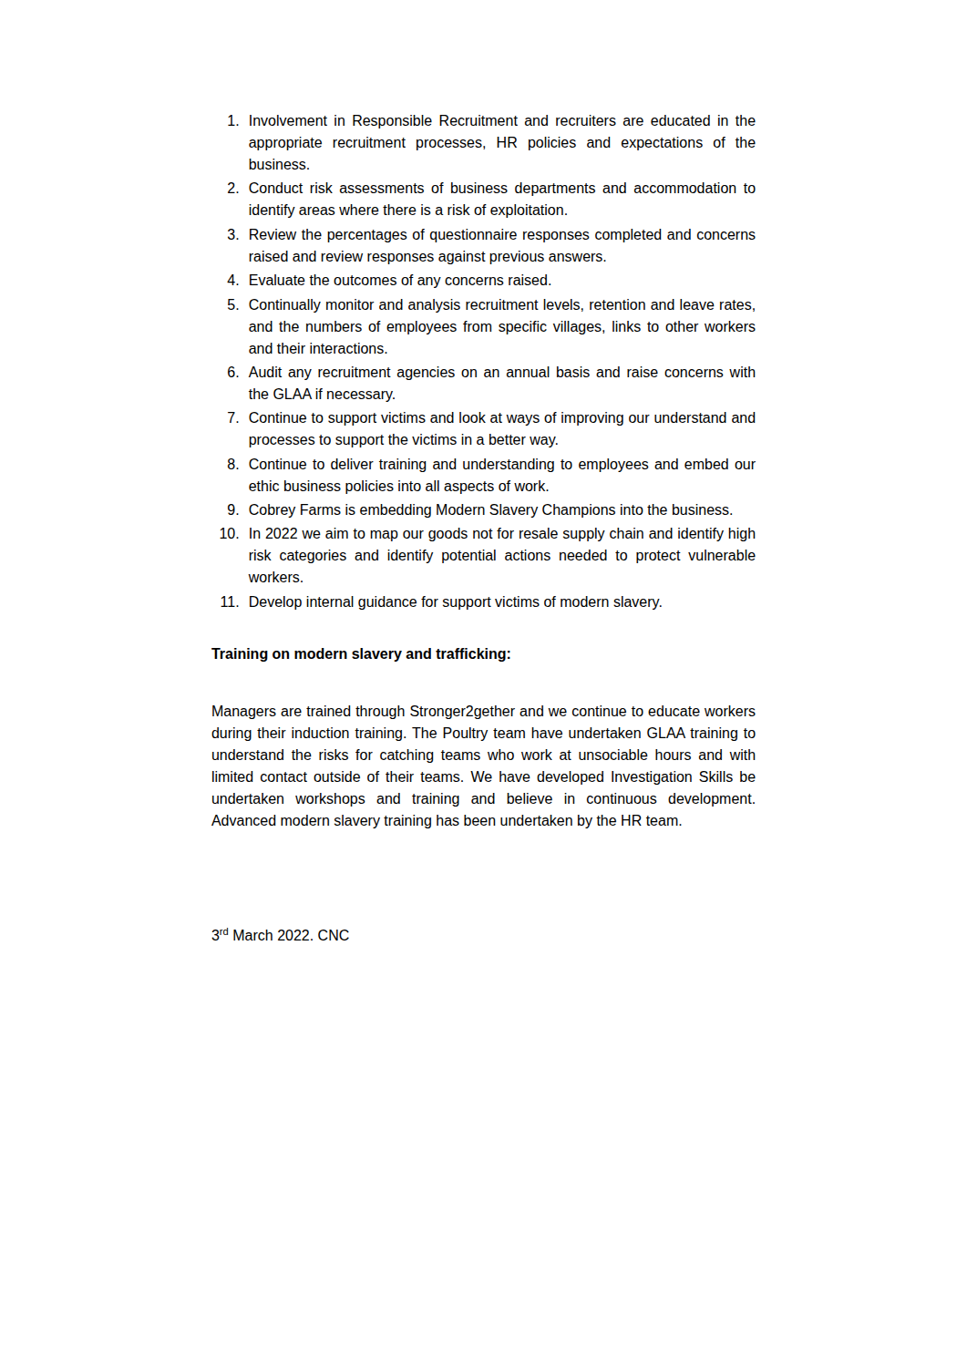Involvement in Responsible Recruitment and recruiters are educated in the appropriate recruitment processes, HR policies and expectations of the business.
Conduct risk assessments of business departments and accommodation to identify areas where there is a risk of exploitation.
Review the percentages of questionnaire responses completed and concerns raised and review responses against previous answers.
Evaluate the outcomes of any concerns raised.
Continually monitor and analysis recruitment levels, retention and leave rates, and the numbers of employees from specific villages, links to other workers and their interactions.
Audit any recruitment agencies on an annual basis and raise concerns with the GLAA if necessary.
Continue to support victims and look at ways of improving our understand and processes to support the victims in a better way.
Continue to deliver training and understanding to employees and embed our ethic business policies into all aspects of work.
Cobrey Farms is embedding Modern Slavery Champions into the business.
In 2022 we aim to map our goods not for resale supply chain and identify high risk categories and identify potential actions needed to protect vulnerable workers.
Develop internal guidance for support victims of modern slavery.
Training on modern slavery and trafficking:
Managers are trained through Stronger2gether and we continue to educate workers during their induction training. The Poultry team have undertaken GLAA training to understand the risks for catching teams who work at unsociable hours and with limited contact outside of their teams. We have developed Investigation Skills be undertaken workshops and training and believe in continuous development. Advanced modern slavery training has been undertaken by the HR team.
3rd March 2022. CNC